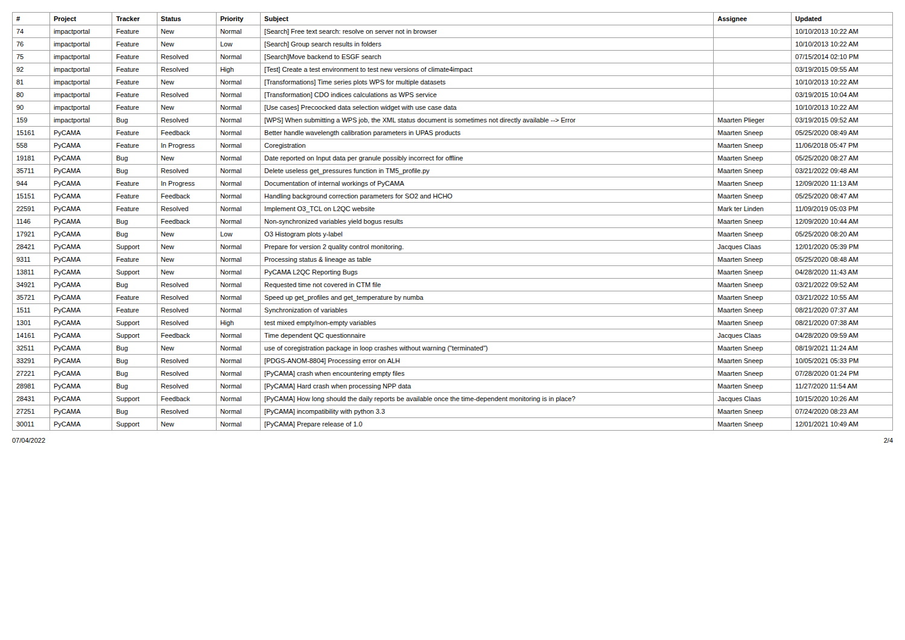| # | Project | Tracker | Status | Priority | Subject | Assignee | Updated |
| --- | --- | --- | --- | --- | --- | --- | --- |
| 74 | impactportal | Feature | New | Normal | [Search] Free text search: resolve on server not in browser | | 10/10/2013 10:22 AM |
| 76 | impactportal | Feature | New | Low | [Search] Group search results in folders | | 10/10/2013 10:22 AM |
| 75 | impactportal | Feature | Resolved | Normal | [Search]Move backend to ESGF search | | 07/15/2014 02:10 PM |
| 92 | impactportal | Feature | Resolved | High | [Test] Create a test environment to test new versions of climate4impact | | 03/19/2015 09:55 AM |
| 81 | impactportal | Feature | New | Normal | [Transformations] Time series plots WPS for multiple datasets | | 10/10/2013 10:22 AM |
| 80 | impactportal | Feature | Resolved | Normal | [Transformation] CDO indices calculations as WPS service | | 03/19/2015 10:04 AM |
| 90 | impactportal | Feature | New | Normal | [Use cases] Precoocked data selection widget with use case data | | 10/10/2013 10:22 AM |
| 159 | impactportal | Bug | Resolved | Normal | [WPS] When submitting a WPS job, the XML status document is sometimes not directly available --> Error | Maarten Plieger | 03/19/2015 09:52 AM |
| 15161 | PyCAMA | Feature | Feedback | Normal | Better handle wavelength calibration parameters in UPAS products | Maarten Sneep | 05/25/2020 08:49 AM |
| 558 | PyCAMA | Feature | In Progress | Normal | Coregistration | Maarten Sneep | 11/06/2018 05:47 PM |
| 19181 | PyCAMA | Bug | New | Normal | Date reported on Input data per granule possibly incorrect for offline | Maarten Sneep | 05/25/2020 08:27 AM |
| 35711 | PyCAMA | Bug | Resolved | Normal | Delete useless get_pressures function in TM5_profile.py | Maarten Sneep | 03/21/2022 09:48 AM |
| 944 | PyCAMA | Feature | In Progress | Normal | Documentation of internal workings of PyCAMA | Maarten Sneep | 12/09/2020 11:13 AM |
| 15151 | PyCAMA | Feature | Feedback | Normal | Handling background correction parameters for SO2 and HCHO | Maarten Sneep | 05/25/2020 08:47 AM |
| 22591 | PyCAMA | Feature | Resolved | Normal | Implement O3_TCL on L2QC website | Mark ter Linden | 11/09/2019 05:03 PM |
| 1146 | PyCAMA | Bug | Feedback | Normal | Non-synchronized variables yield bogus results | Maarten Sneep | 12/09/2020 10:44 AM |
| 17921 | PyCAMA | Bug | New | Low | O3 Histogram plots y-label | Maarten Sneep | 05/25/2020 08:20 AM |
| 28421 | PyCAMA | Support | New | Normal | Prepare for version 2 quality control monitoring. | Jacques Claas | 12/01/2020 05:39 PM |
| 9311 | PyCAMA | Feature | New | Normal | Processing status & lineage as table | Maarten Sneep | 05/25/2020 08:48 AM |
| 13811 | PyCAMA | Support | New | Normal | PyCAMA L2QC Reporting Bugs | Maarten Sneep | 04/28/2020 11:43 AM |
| 34921 | PyCAMA | Bug | Resolved | Normal | Requested time not covered in CTM file | Maarten Sneep | 03/21/2022 09:52 AM |
| 35721 | PyCAMA | Feature | Resolved | Normal | Speed up get_profiles and get_temperature by numba | Maarten Sneep | 03/21/2022 10:55 AM |
| 1511 | PyCAMA | Feature | Resolved | Normal | Synchronization of variables | Maarten Sneep | 08/21/2020 07:37 AM |
| 1301 | PyCAMA | Support | Resolved | High | test mixed empty/non-empty variables | Maarten Sneep | 08/21/2020 07:38 AM |
| 14161 | PyCAMA | Support | Feedback | Normal | Time dependent QC questionnaire | Jacques Claas | 04/28/2020 09:59 AM |
| 32511 | PyCAMA | Bug | New | Normal | use of coregistration package in loop crashes without warning ("terminated") | Maarten Sneep | 08/19/2021 11:24 AM |
| 33291 | PyCAMA | Bug | Resolved | Normal | [PDGS-ANOM-8804] Processing error on ALH | Maarten Sneep | 10/05/2021 05:33 PM |
| 27221 | PyCAMA | Bug | Resolved | Normal | [PyCAMA] crash when encountering empty files | Maarten Sneep | 07/28/2020 01:24 PM |
| 28981 | PyCAMA | Bug | Resolved | Normal | [PyCAMA] Hard crash when processing NPP data | Maarten Sneep | 11/27/2020 11:54 AM |
| 28431 | PyCAMA | Support | Feedback | Normal | [PyCAMA] How long should the daily reports be available once the time-dependent monitoring is in place? | Jacques Claas | 10/15/2020 10:26 AM |
| 27251 | PyCAMA | Bug | Resolved | Normal | [PyCAMA] incompatibility with python 3.3 | Maarten Sneep | 07/24/2020 08:23 AM |
| 30011 | PyCAMA | Support | New | Normal | [PyCAMA] Prepare release of 1.0 | Maarten Sneep | 12/01/2021 10:49 AM |
07/04/2022 2/4